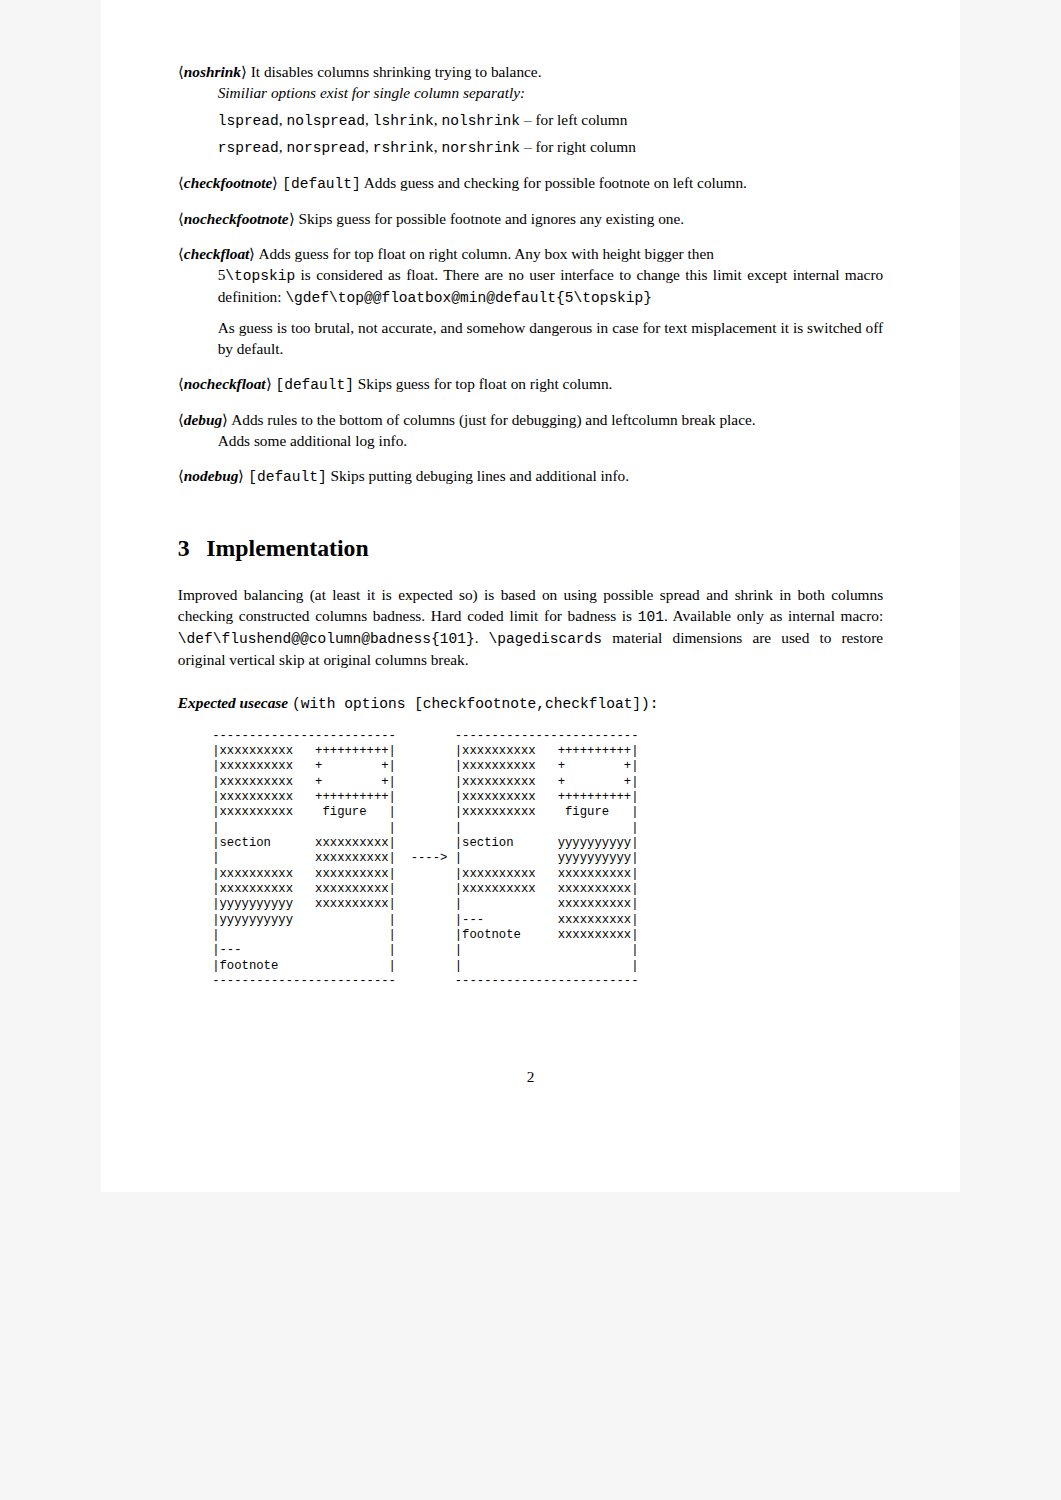⟨noshrink⟩ It disables columns shrinking trying to balance.
Similiar options exist for single column separatly:
lspread, nolspread, lshrink, nolshrink – for left column
rspread, norspread, rshrink, norshrink – for right column
⟨checkfootnote⟩ [default] Adds guess and checking for possible footnote on left column.
⟨nocheckfootnote⟩ Skips guess for possible footnote and ignores any existing one.
⟨checkfloat⟩ Adds guess for top float on right column. Any box with height bigger then
5\topskip is considered as float. There are no user interface to change this limit except internal macro definition: \gdef\top@@floatbox@min@default{5\topskip}
As guess is too brutal, not accurate, and somehow dangerous in case for text misplacement it is switched off by default.
⟨nocheckfloat⟩ [default] Skips guess for top float on right column.
⟨debug⟩ Adds rules to the bottom of columns (just for debugging) and leftcolumn break place.
Adds some additional log info.
⟨nodebug⟩ [default] Skips putting debuging lines and additional info.
3 Implementation
Improved balancing (at least it is expected so) is based on using possible spread and shrink in both columns checking constructed columns badness. Hard coded limit for badness is 101. Available only as internal macro: \def\flushend@@column@badness{101}. \pagediscards material dimensions are used to restore original vertical skip at original columns break.
Expected usecase (with options [checkfootnote,checkfloat]):
 -------------------------        -------------------------
 |xxxxxxxxxx   ++++++++++|        |xxxxxxxxxx   ++++++++++|
 |xxxxxxxxxx   +        +|        |xxxxxxxxxx   +        +|
 |xxxxxxxxxx   +        +|        |xxxxxxxxxx   +        +|
 |xxxxxxxxxx   ++++++++++|        |xxxxxxxxxx   ++++++++++|
 |xxxxxxxxxx    figure   |        |xxxxxxxxxx    figure   |
 |                       |        |                       |
 |section      xxxxxxxxxx|        |section      yyyyyyyyyy|
 |             xxxxxxxxxx|  ----> |             yyyyyyyyyy|
 |xxxxxxxxxx   xxxxxxxxxx|        |xxxxxxxxxx   xxxxxxxxxx|
 |xxxxxxxxxx   xxxxxxxxxx|        |xxxxxxxxxx   xxxxxxxxxx|
 |yyyyyyyyyy   xxxxxxxxxx|        |             xxxxxxxxxx|
 |yyyyyyyyyy             |        |---          xxxxxxxxxx|
 |                       |        |footnote     xxxxxxxxxx|
 |---                    |        |                       |
 |footnote               |        |                       |
 -------------------------        -------------------------
2